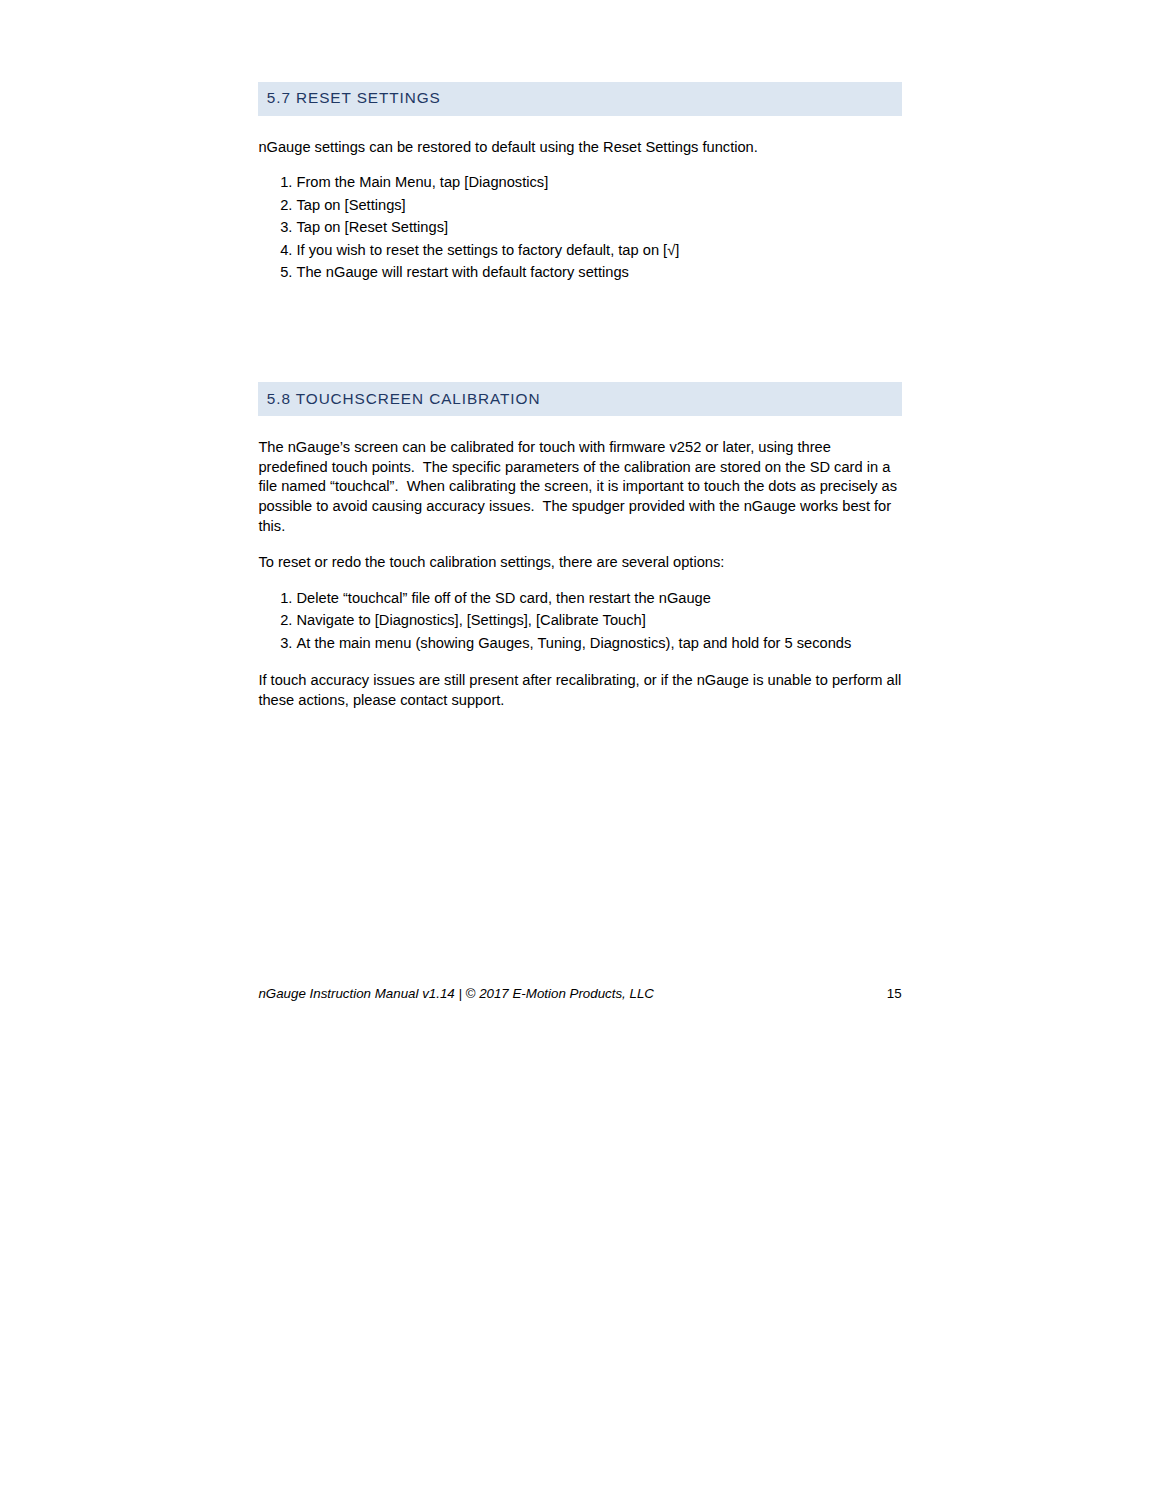5.7 Reset Settings
nGauge settings can be restored to default using the Reset Settings function.
From the Main Menu, tap [Diagnostics]
Tap on [Settings]
Tap on [Reset Settings]
If you wish to reset the settings to factory default, tap on [√]
The nGauge will restart with default factory settings
5.8 Touchscreen Calibration
The nGauge’s screen can be calibrated for touch with firmware v252 or later, using three predefined touch points. The specific parameters of the calibration are stored on the SD card in a file named “touchcal”. When calibrating the screen, it is important to touch the dots as precisely as possible to avoid causing accuracy issues. The spudger provided with the nGauge works best for this.
To reset or redo the touch calibration settings, there are several options:
Delete “touchcal” file off of the SD card, then restart the nGauge
Navigate to [Diagnostics], [Settings], [Calibrate Touch]
At the main menu (showing Gauges, Tuning, Diagnostics), tap and hold for 5 seconds
If touch accuracy issues are still present after recalibrating, or if the nGauge is unable to perform all these actions, please contact support.
nGauge Instruction Manual v1.14 | © 2017 E-Motion Products, LLC 15